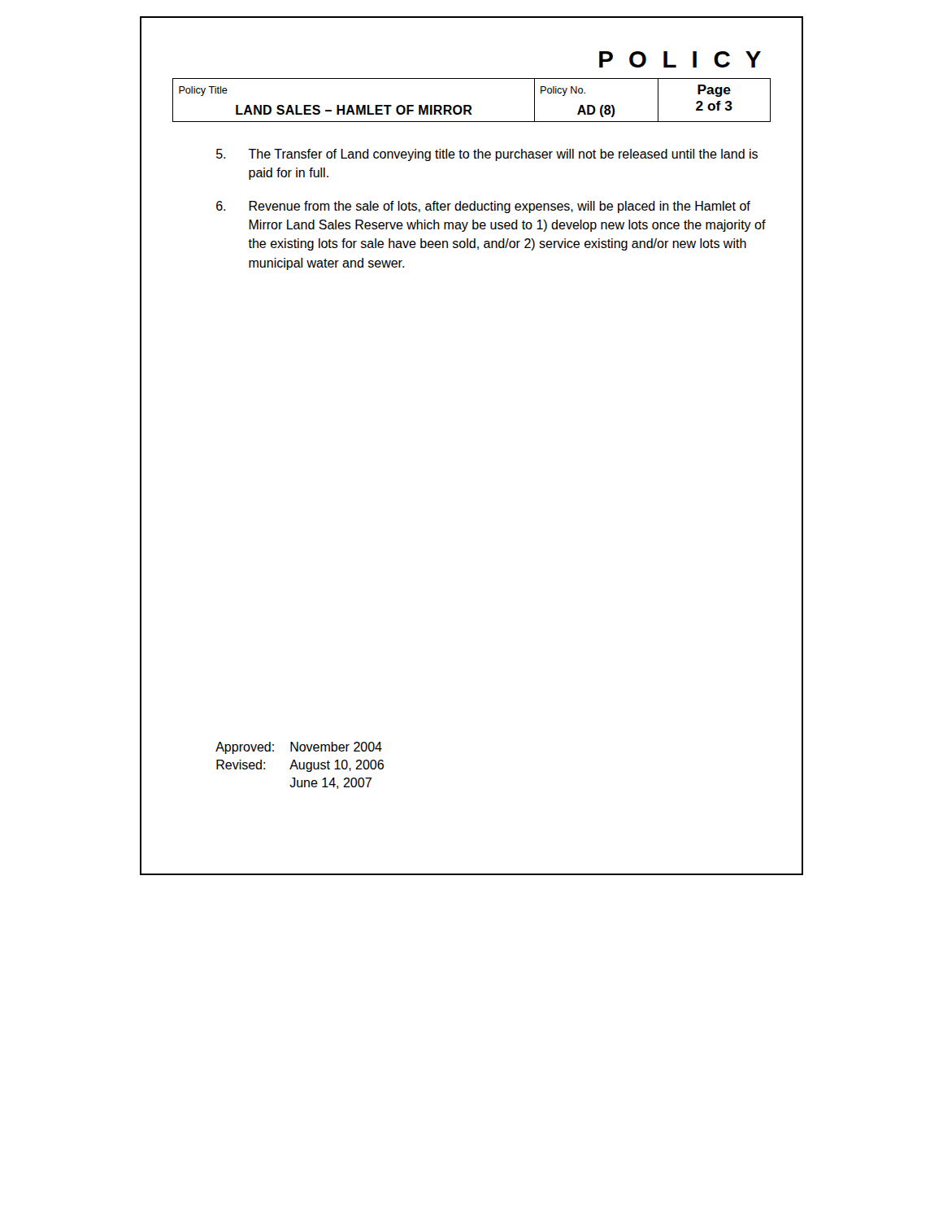P O L I C Y
| Policy Title LAND SALES – HAMLET OF MIRROR | Policy No. AD (8) | Page 2 of 3 |
5. The Transfer of Land conveying title to the purchaser will not be released until the land is paid for in full.
6. Revenue from the sale of lots, after deducting expenses, will be placed in the Hamlet of Mirror Land Sales Reserve which may be used to 1) develop new lots once the majority of the existing lots for sale have been sold, and/or 2) service existing and/or new lots with municipal water and sewer.
| Approved: | November 2004 |
| Revised: | August 10, 2006 |
| | June 14, 2007 |